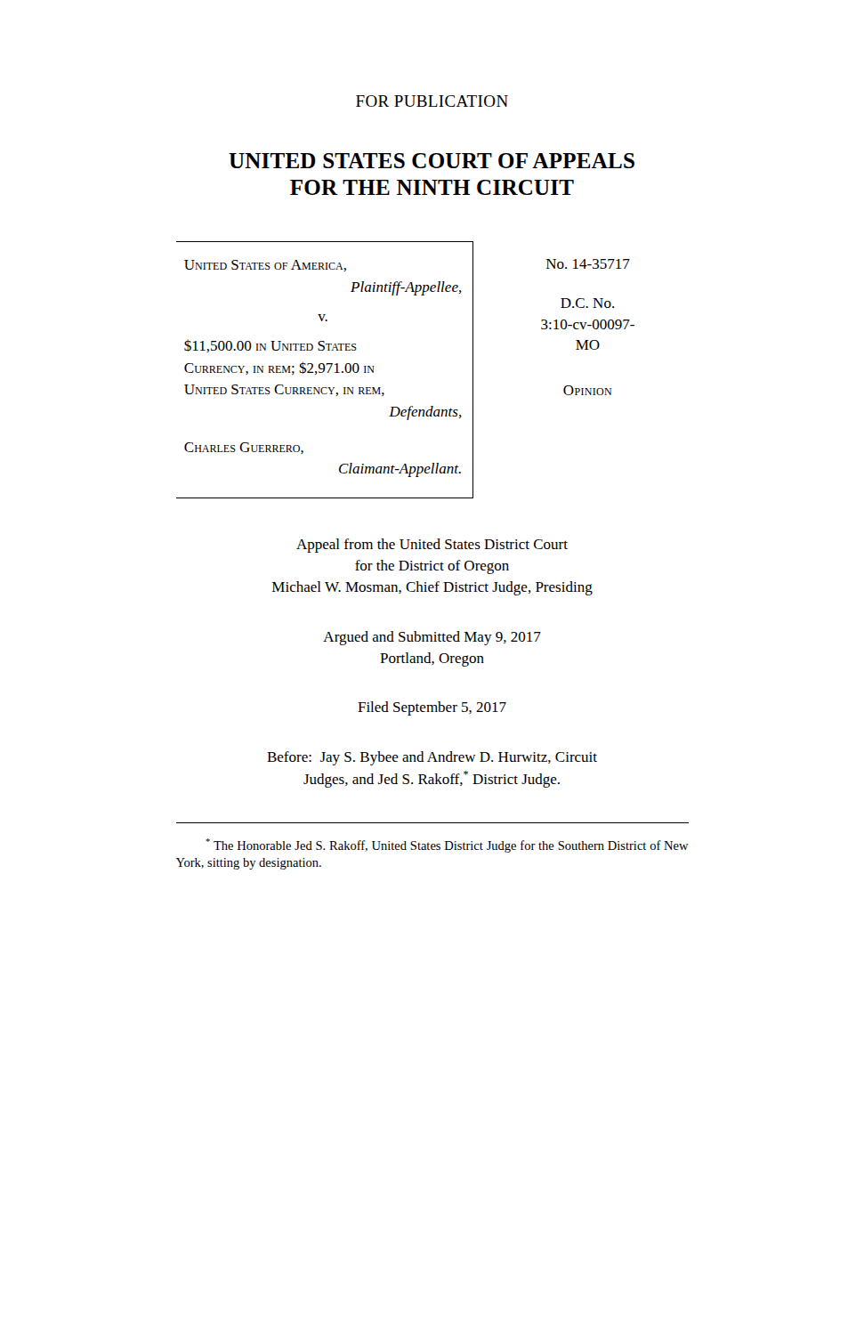FOR PUBLICATION
UNITED STATES COURT OF APPEALS
FOR THE NINTH CIRCUIT
United States of America,
Plaintiff-Appellee,
v.
$11,500.00 in United States
Currency, in rem; $2,971.00 in
United States Currency, in rem,
Defendants,
Charles Guerrero,
Claimant-Appellant.
No. 14-35717
D.C. No.
3:10-cv-00097-
MO
Opinion
Appeal from the United States District Court
for the District of Oregon
Michael W. Mosman, Chief District Judge, Presiding
Argued and Submitted May 9, 2017
Portland, Oregon
Filed September 5, 2017
Before: Jay S. Bybee and Andrew D. Hurwitz, Circuit
Judges, and Jed S. Rakoff,* District Judge.
* The Honorable Jed S. Rakoff, United States District Judge for the Southern District of New York, sitting by designation.